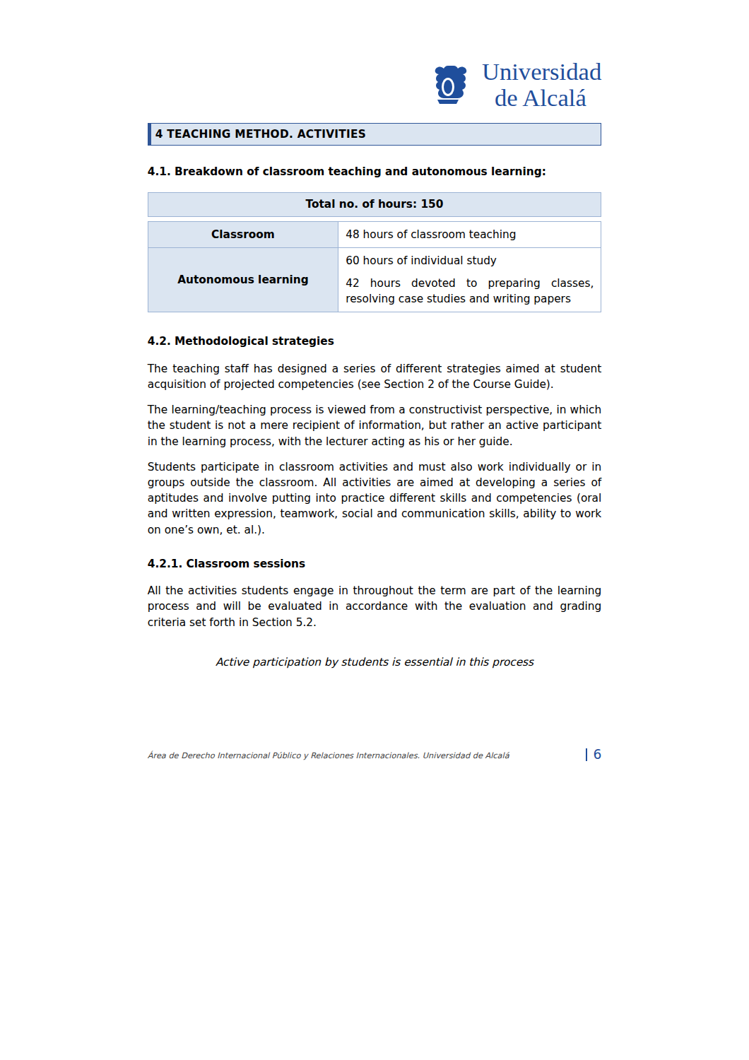Universidad de Alcalá
4 TEACHING METHOD. ACTIVITIES
4.1. Breakdown of classroom teaching and autonomous learning:
| Total no. of hours: 150 |
| Classroom | 48 hours of classroom teaching |
| Autonomous learning | 60 hours of individual study 42 hours devoted to preparing classes, resolving case studies and writing papers |
4.2. Methodological strategies
The teaching staff has designed a series of different strategies aimed at student acquisition of projected competencies (see Section 2 of the Course Guide).
The learning/teaching process is viewed from a constructivist perspective, in which the student is not a mere recipient of information, but rather an active participant in the learning process, with the lecturer acting as his or her guide.
Students participate in classroom activities and must also work individually or in groups outside the classroom. All activities are aimed at developing a series of aptitudes and involve putting into practice different skills and competencies (oral and written expression, teamwork, social and communication skills, ability to work on one’s own, et. al.).
4.2.1. Classroom sessions
All the activities students engage in throughout the term are part of the learning process and will be evaluated in accordance with the evaluation and grading criteria set forth in Section 5.2.
Active participation by students is essential in this process
Área de Derecho Internacional Público y Relaciones Internacionales. Universidad de Alcalá 6